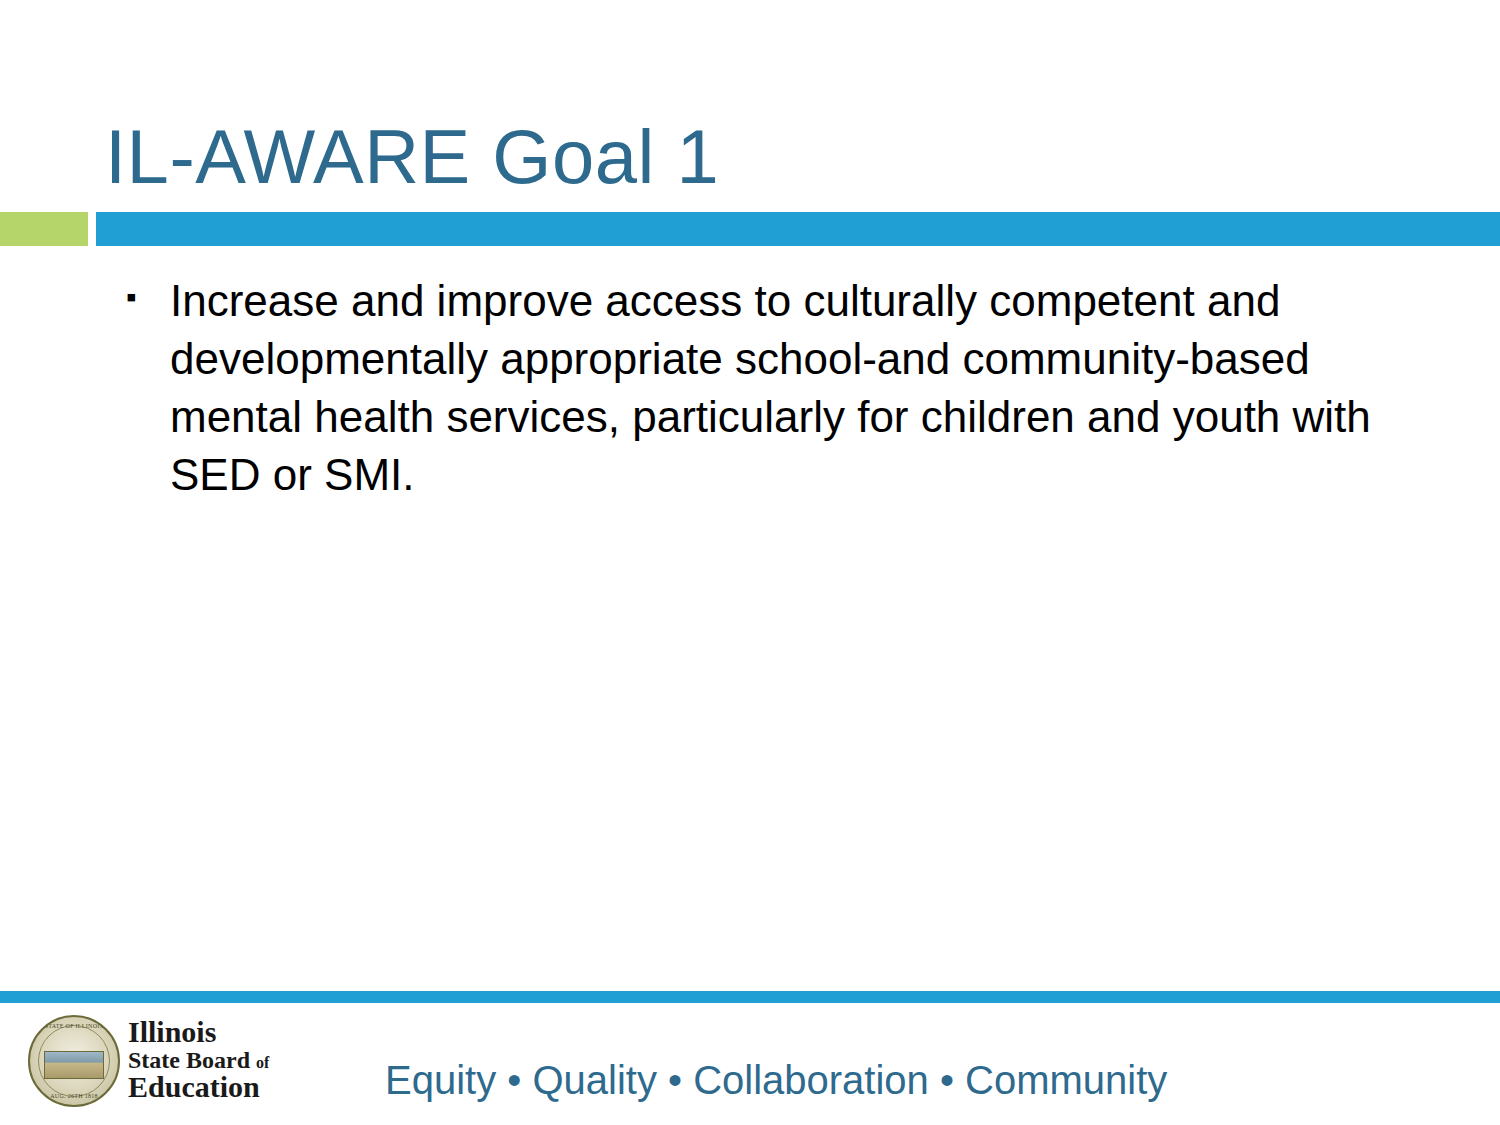IL-AWARE Goal 1
Increase and improve access to culturally competent and developmentally appropriate school-and community-based mental health services, particularly for children and youth with SED or SMI.
STATE OF ILLINOIS
AUG. 26TH 1818
Illinois
State Board of
Education
Equity • Quality • Collaboration • Community